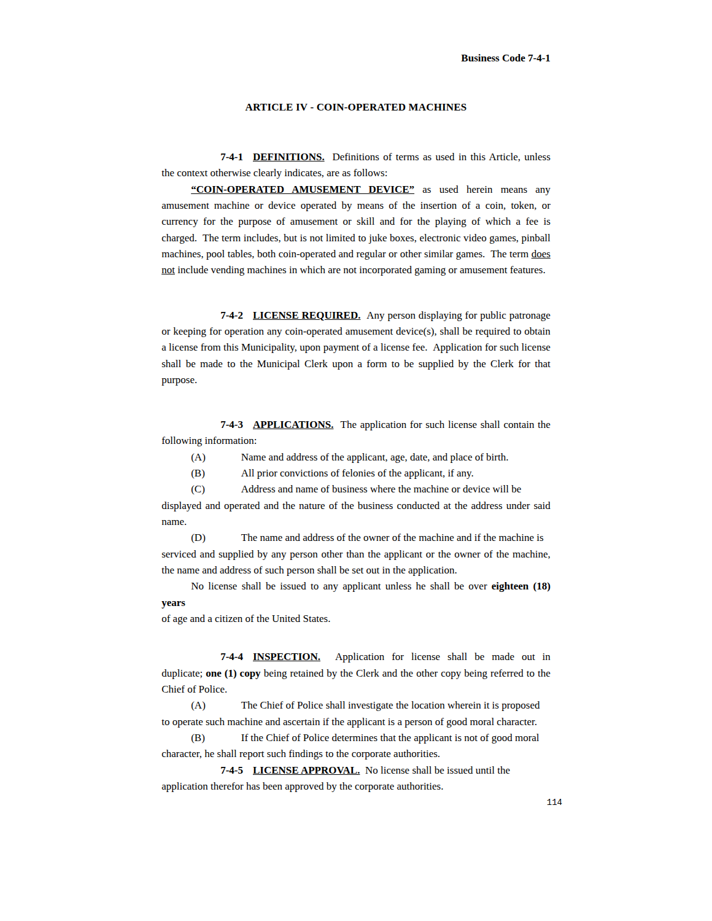Business Code 7-4-1
ARTICLE IV - COIN-OPERATED MACHINES
7-4-1 DEFINITIONS. Definitions of terms as used in this Article, unless the context otherwise clearly indicates, are as follows:
“COIN-OPERATED AMUSEMENT DEVICE” as used herein means any amusement machine or device operated by means of the insertion of a coin, token, or currency for the purpose of amusement or skill and for the playing of which a fee is charged. The term includes, but is not limited to juke boxes, electronic video games, pinball machines, pool tables, both coin-operated and regular or other similar games. The term does not include vending machines in which are not incorporated gaming or amusement features.
7-4-2 LICENSE REQUIRED. Any person displaying for public patronage or keeping for operation any coin-operated amusement device(s), shall be required to obtain a license from this Municipality, upon payment of a license fee. Application for such license shall be made to the Municipal Clerk upon a form to be supplied by the Clerk for that purpose.
7-4-3 APPLICATIONS. The application for such license shall contain the following information:
(A)
Name and address of the applicant, age, date, and place of birth.
(B)
All prior convictions of felonies of the applicant, if any.
(C)
Address and name of business where the machine or device will be
displayed and operated and the nature of the business conducted at the address under said name.
(D)
The name and address of the owner of the machine and if the machine is
serviced and supplied by any person other than the applicant or the owner of the machine, the name and address of such person shall be set out in the application.
No license shall be issued to any applicant unless he shall be over eighteen (18) years
of age and a citizen of the United States.
7-4-4 INSPECTION. Application for license shall be made out in duplicate; one (1) copy being retained by the Clerk and the other copy being referred to the Chief of Police.
(A)
The Chief of Police shall investigate the location wherein it is proposed
to operate such machine and ascertain if the applicant is a person of good moral character.
(B)
If the Chief of Police determines that the applicant is not of good moral
character, he shall report such findings to the corporate authorities.
7-4-5 LICENSE APPROVAL. No license shall be issued until the
application therefor has been approved by the corporate authorities.
114